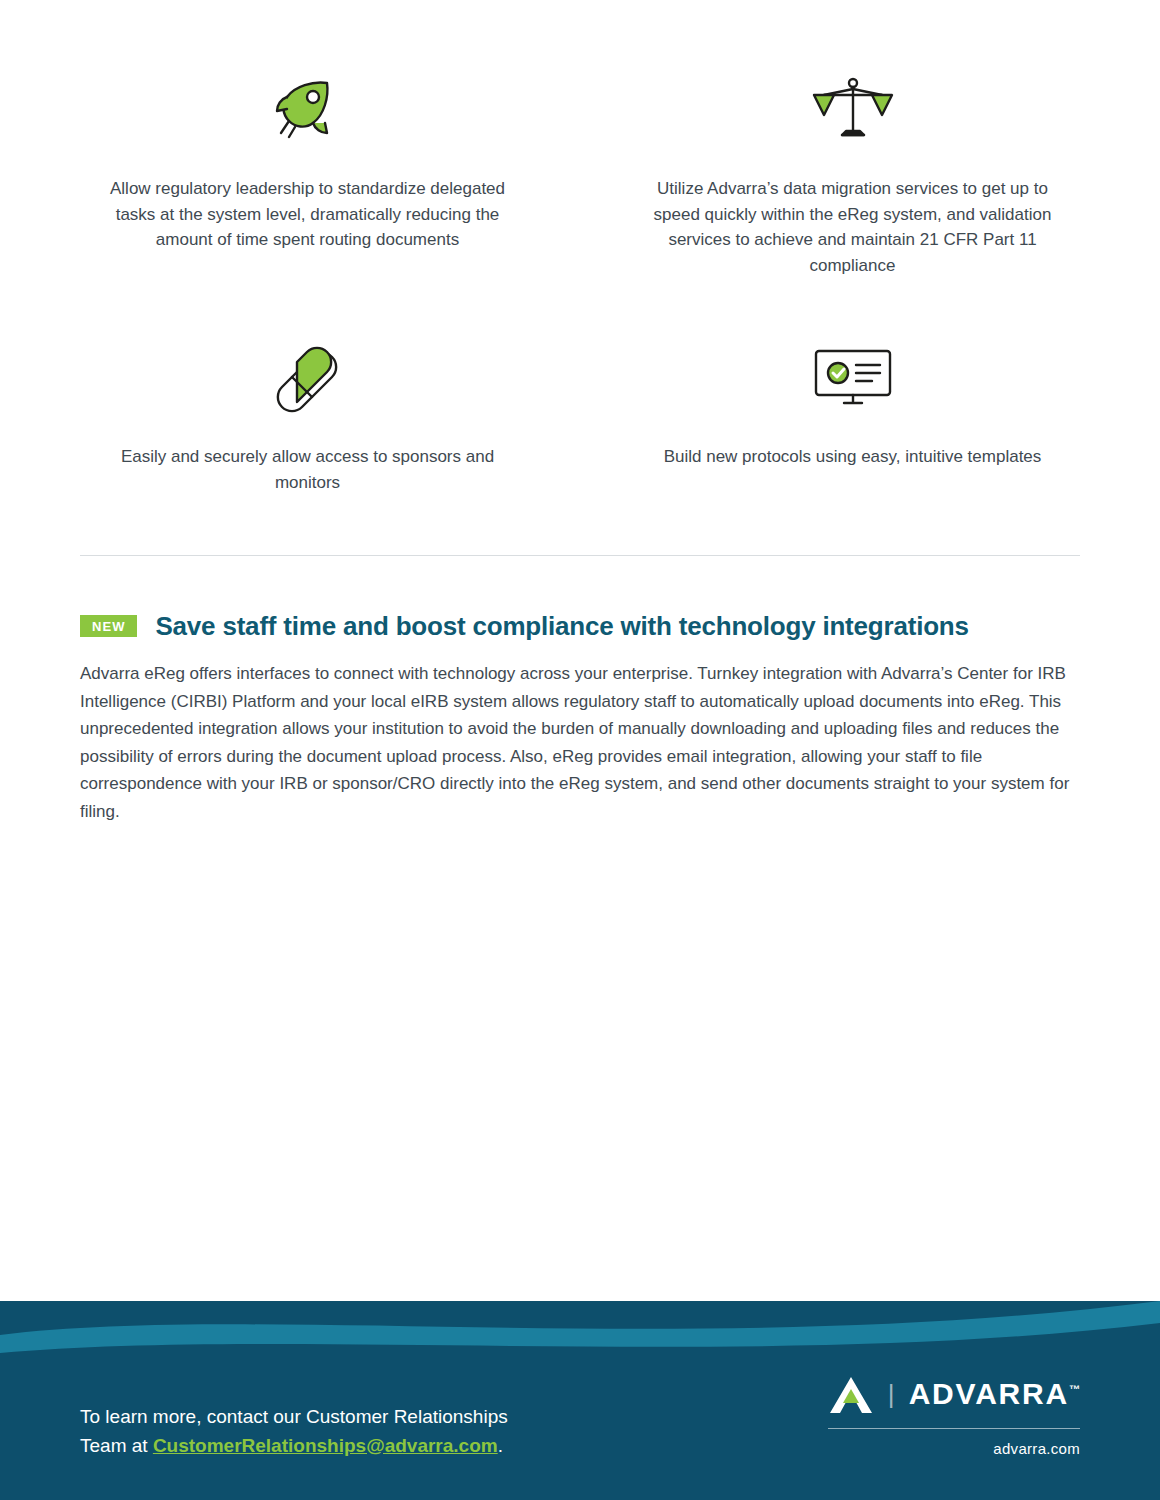Allow regulatory leadership to standardize delegated tasks at the system level, dramatically reducing the amount of time spent routing documents
Utilize Advarra’s data migration services to get up to speed quickly within the eReg system, and validation services to achieve and maintain 21 CFR Part 11 compliance
Easily and securely allow access to sponsors and monitors
Build new protocols using easy, intuitive templates
NEW
Save staff time and boost compliance with technology integrations
Advarra eReg offers interfaces to connect with technology across your enterprise. Turnkey integration with Advarra’s Center for IRB Intelligence (CIRBI) Platform and your local eIRB system allows regulatory staff to automatically upload documents into eReg. This unprecedented integration allows your institution to avoid the burden of manually downloading and uploading files and reduces the possibility of errors during the document upload process. Also, eReg provides email integration, allowing your staff to file correspondence with your IRB or sponsor/CRO directly into the eReg system, and send other documents straight to your system for filing.
To learn more, contact our Customer Relationships
Team at CustomerRelationships@advarra.com.
| ADVARRA™
advarra.com